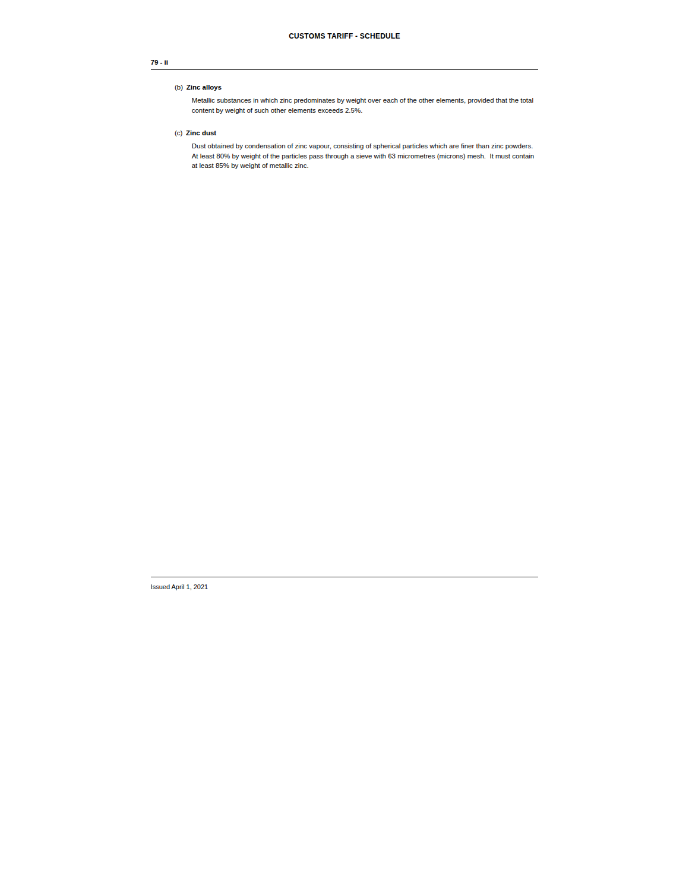CUSTOMS TARIFF - SCHEDULE
79 - ii
(b) Zinc alloys
Metallic substances in which zinc predominates by weight over each of the other elements, provided that the total content by weight of such other elements exceeds 2.5%.
(c) Zinc dust
Dust obtained by condensation of zinc vapour, consisting of spherical particles which are finer than zinc powders. At least 80% by weight of the particles pass through a sieve with 63 micrometres (microns) mesh. It must contain at least 85% by weight of metallic zinc.
Issued April 1, 2021